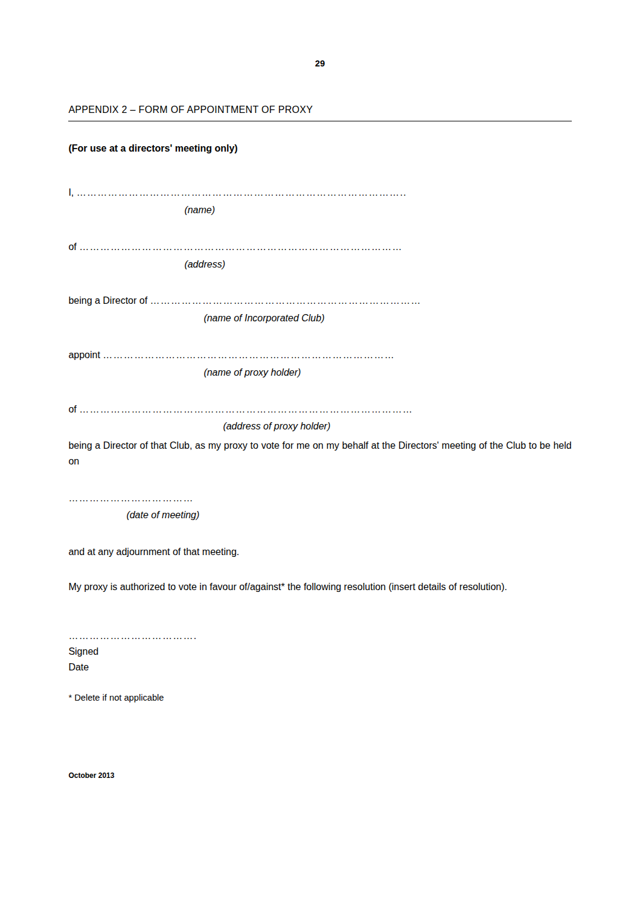29
APPENDIX 2 – FORM OF APPOINTMENT OF PROXY
(For use at a directors' meeting only)
I, …………………………………………………………………………………..
(name)
of …………………………………………………………………………………
(address)
being a Director of ……………………………………………………………………
(name of Incorporated Club)
appoint …………………………………………………………………………
(name of proxy holder)
of ……………………………………………………………………………………
(address of proxy holder)
being a Director of that Club, as my proxy to vote for me on my behalf at the Directors' meeting of the Club to be held on
………………………………
(date of meeting)
and at any adjournment of that meeting.
My proxy is authorized to vote in favour of/against* the following resolution (insert details of resolution).
……………………………….
Signed
Date
* Delete if not applicable
October 2013